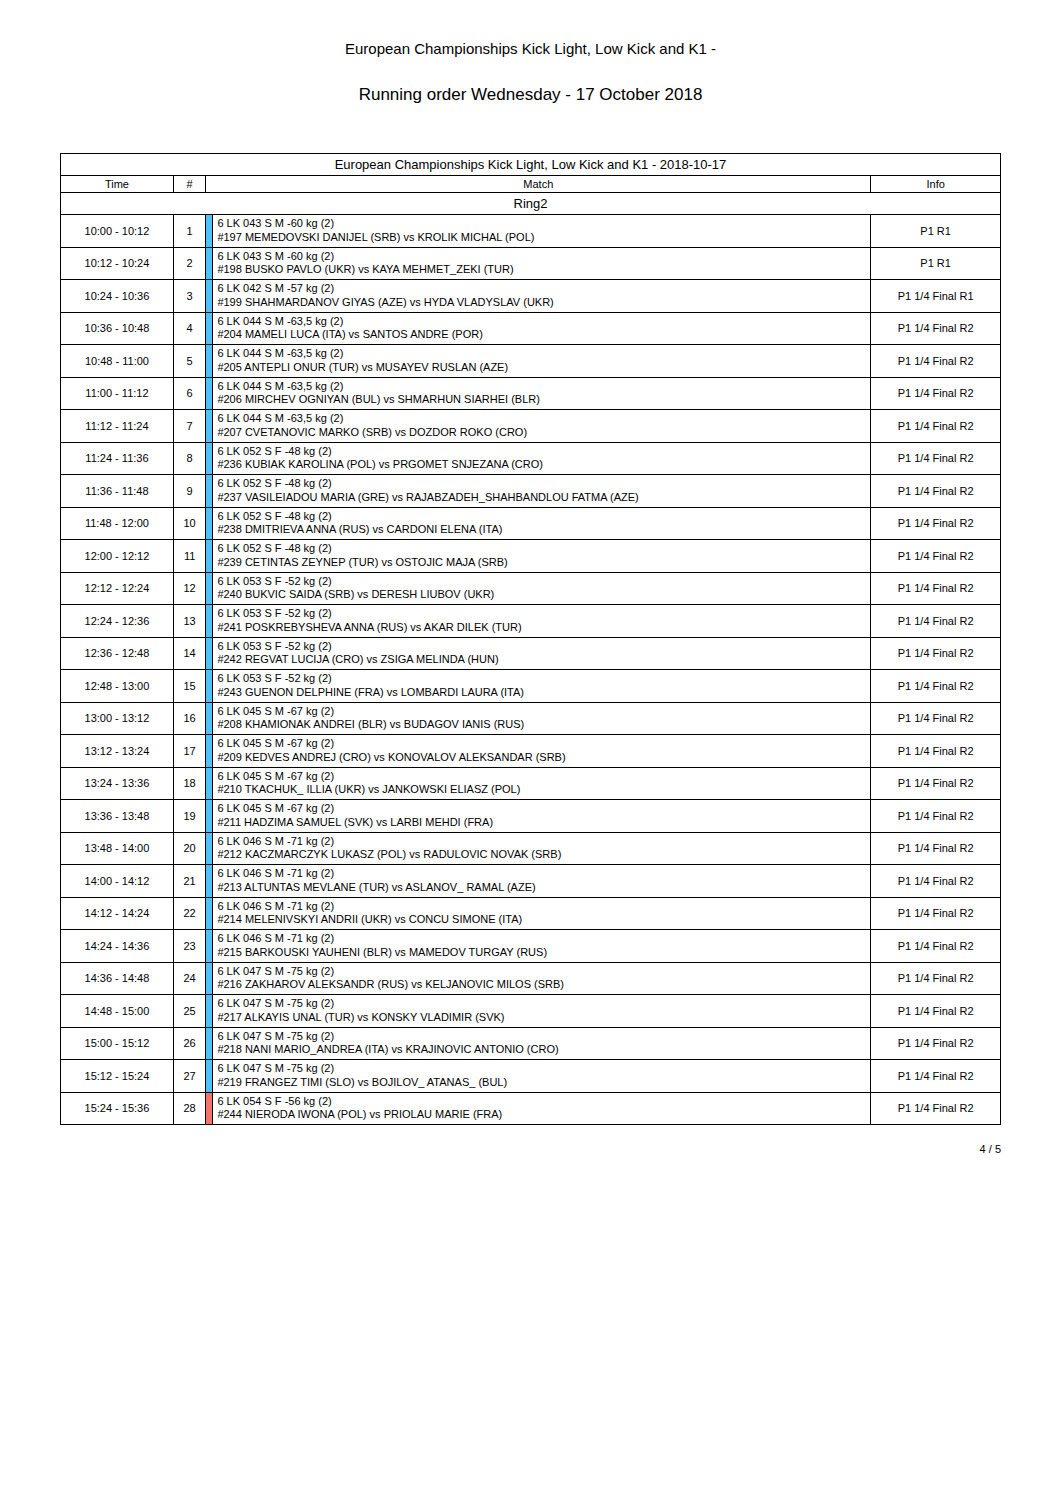European Championships Kick Light, Low Kick and K1 -
Running order Wednesday - 17 October 2018
European Championships Kick Light, Low Kick and K1 - 2018-10-17
| Ring2 |
| Time | # | Match | Info |
| 10:00 - 10:12 | 1 | | 6 LK 043 S M -60 kg (2) #197 MEMEDOVSKI DANIJEL (SRB) vs KROLIK MICHAL (POL) | P1 R1 |
| 10:12 - 10:24 | 2 | | 6 LK 043 S M -60 kg (2) #198 BUSKO PAVLO (UKR) vs KAYA MEHMET_ZEKI (TUR) | P1 R1 |
| 10:24 - 10:36 | 3 | | 6 LK 042 S M -57 kg (2) #199 SHAHMARDANOV GIYAS (AZE) vs HYDA VLADYSLAV (UKR) | P1 1/4 Final R1 |
| 10:36 - 10:48 | 4 | | 6 LK 044 S M -63,5 kg (2) #204 MAMELI LUCA (ITA) vs SANTOS ANDRE (POR) | P1 1/4 Final R2 |
| 10:48 - 11:00 | 5 | | 6 LK 044 S M -63,5 kg (2) #205 ANTEPLI ONUR (TUR) vs MUSAYEV RUSLAN (AZE) | P1 1/4 Final R2 |
| 11:00 - 11:12 | 6 | | 6 LK 044 S M -63,5 kg (2) #206 MIRCHEV OGNIYAN (BUL) vs SHMARHUN SIARHEI (BLR) | P1 1/4 Final R2 |
| 11:12 - 11:24 | 7 | | 6 LK 044 S M -63,5 kg (2) #207 CVETANOVIC MARKO (SRB) vs DOZDOR ROKO (CRO) | P1 1/4 Final R2 |
| 11:24 - 11:36 | 8 | | 6 LK 052 S F -48 kg (2) #236 KUBIAK KAROLINA (POL) vs PRGOMET SNJEZANA (CRO) | P1 1/4 Final R2 |
| 11:36 - 11:48 | 9 | | 6 LK 052 S F -48 kg (2) #237 VASILEIADOU MARIA (GRE) vs RAJABZADEH_SHAHBANDLOU FATMA (AZE) | P1 1/4 Final R2 |
| 11:48 - 12:00 | 10 | | 6 LK 052 S F -48 kg (2) #238 DMITRIEVA ANNA (RUS) vs CARDONI ELENA (ITA) | P1 1/4 Final R2 |
| 12:00 - 12:12 | 11 | | 6 LK 052 S F -48 kg (2) #239 CETINTAS ZEYNEP (TUR) vs OSTOJIC MAJA (SRB) | P1 1/4 Final R2 |
| 12:12 - 12:24 | 12 | | 6 LK 053 S F -52 kg (2) #240 BUKVIC SAIDA (SRB) vs DERESH LIUBOV (UKR) | P1 1/4 Final R2 |
| 12:24 - 12:36 | 13 | | 6 LK 053 S F -52 kg (2) #241 POSKREBYSHEVA ANNA (RUS) vs AKAR DILEK (TUR) | P1 1/4 Final R2 |
| 12:36 - 12:48 | 14 | | 6 LK 053 S F -52 kg (2) #242 REGVAT LUCIJA (CRO) vs ZSIGA MELINDA (HUN) | P1 1/4 Final R2 |
| 12:48 - 13:00 | 15 | | 6 LK 053 S F -52 kg (2) #243 GUENON DELPHINE (FRA) vs LOMBARDI LAURA (ITA) | P1 1/4 Final R2 |
| 13:00 - 13:12 | 16 | | 6 LK 045 S M -67 kg (2) #208 KHAMIONAK ANDREI (BLR) vs BUDAGOV IANIS (RUS) | P1 1/4 Final R2 |
| 13:12 - 13:24 | 17 | | 6 LK 045 S M -67 kg (2) #209 KEDVES ANDREJ (CRO) vs KONOVALOV ALEKSANDAR (SRB) | P1 1/4 Final R2 |
| 13:24 - 13:36 | 18 | | 6 LK 045 S M -67 kg (2) #210 TKACHUK_ ILLIA (UKR) vs JANKOWSKI ELIASZ (POL) | P1 1/4 Final R2 |
| 13:36 - 13:48 | 19 | | 6 LK 045 S M -67 kg (2) #211 HADZIMA SAMUEL (SVK) vs LARBI MEHDI (FRA) | P1 1/4 Final R2 |
| 13:48 - 14:00 | 20 | | 6 LK 046 S M -71 kg (2) #212 KACZMARCZYK LUKASZ (POL) vs RADULOVIC NOVAK (SRB) | P1 1/4 Final R2 |
| 14:00 - 14:12 | 21 | | 6 LK 046 S M -71 kg (2) #213 ALTUNTAS MEVLANE (TUR) vs ASLANOV_ RAMAL (AZE) | P1 1/4 Final R2 |
| 14:12 - 14:24 | 22 | | 6 LK 046 S M -71 kg (2) #214 MELENIVSKYI ANDRII (UKR) vs CONCU SIMONE (ITA) | P1 1/4 Final R2 |
| 14:24 - 14:36 | 23 | | 6 LK 046 S M -71 kg (2) #215 BARKOUSKI YAUHENI (BLR) vs MAMEDOV TURGAY (RUS) | P1 1/4 Final R2 |
| 14:36 - 14:48 | 24 | | 6 LK 047 S M -75 kg (2) #216 ZAKHAROV ALEKSANDR (RUS) vs KELJANOVIC MILOS (SRB) | P1 1/4 Final R2 |
| 14:48 - 15:00 | 25 | | 6 LK 047 S M -75 kg (2) #217 ALKAYIS UNAL (TUR) vs KONSKY VLADIMIR (SVK) | P1 1/4 Final R2 |
| 15:00 - 15:12 | 26 | | 6 LK 047 S M -75 kg (2) #218 NANI MARIO_ANDREA (ITA) vs KRAJINOVIC ANTONIO (CRO) | P1 1/4 Final R2 |
| 15:12 - 15:24 | 27 | | 6 LK 047 S M -75 kg (2) #219 FRANGEZ TIMI (SLO) vs BOJILOV_ ATANAS_ (BUL) | P1 1/4 Final R2 |
| 15:24 - 15:36 | 28 | | 6 LK 054 S F -56 kg (2) #244 NIERODA IWONA (POL) vs PRIOLAU MARIE (FRA) | P1 1/4 Final R2 |
4 / 5